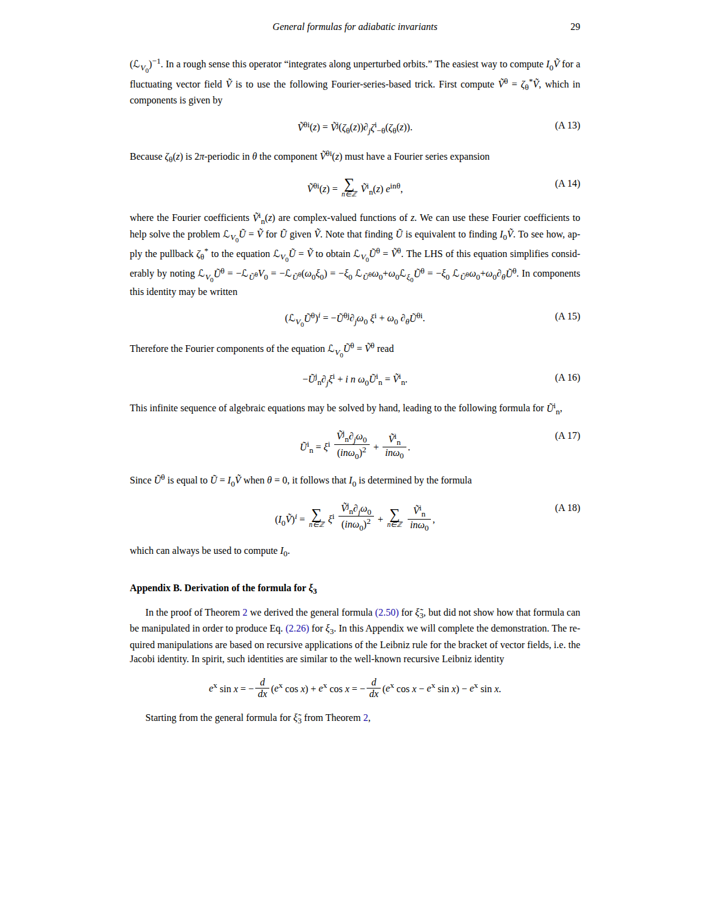General formulas for adiabatic invariants 29
(ℒV0)−1. In a rough sense this operator “integrates along unperturbed orbits.” The easiest way to compute I0Ṽ for a fluctuating vector field Ṽ is to use the following Fourier-series-based trick. First compute Ṽθ = ζθ*Ṽ, which in components is given by
Ṽθi(z) = Ṽj(ζθ(z))∂jζi−θ(ζθ(z)). (A 13)
Because ζθ(z) is 2π-periodic in θ the component Ṽθi(z) must have a Fourier series expansion
Ṽθi(z) = ∑n∈ℤ Ṽin(z) einθ, (A 14)
where the Fourier coefficients Ṽin(z) are complex-valued functions of z. We can use these Fourier coefficients to help solve the problem ℒV0Ũ = Ṽ for Ũ given Ṽ. Note that finding Ũ is equivalent to finding I0Ṽ. To see how, apply the pullback ζθ* to the equation ℒV0Ũ = Ṽ to obtain ℒV0Ũθ = Ṽθ. The LHS of this equation simplifies considerably by noting ℒV0Ũθ = −ℒŨθV0 = −ℒŨθ(ω0ξ0) = −ξ0 ℒŨθω0+ω0ℒξ0Ũθ = −ξ0 ℒŨθω0+ω0∂θŨθ. In components this identity may be written
(ℒV0Ũθ)i = −Ũθj∂jω0 ξi + ω0 ∂θŨθi. (A 15)
Therefore the Fourier components of the equation ℒV0Ũθ = Ṽθ read
−Ũjn∂jξi + i n ω0Ũin = Ṽin. (A 16)
This infinite sequence of algebraic equations may be solved by hand, leading to the following formula for Ũin,
Ũin = ξi Ṽjn∂jω0(inω0)2 + Ṽin inω0. (A 17)
Since Ũθ is equal to Ũ = I0Ṽ when θ = 0, it follows that I0 is determined by the formula
(I0Ṽ)i = ∑n∈ℤ ξi Ṽjn∂jω0(inω0)2 + ∑n∈ℤ Ṽin inω0, (A 18)
which can always be used to compute I0.
Appendix B. Derivation of the formula for ξ3
In the proof of Theorem 2 we derived the general formula (2.50) for ξ̃3, but did not show how that formula can be manipulated in order to produce Eq. (2.26) for ξ3. In this Appendix we will complete the demonstration. The required manipulations are based on recursive applications of the Leibniz rule for the bracket of vector fields, i.e. the Jacobi identity. In spirit, such identities are similar to the well-known recursive Leibniz identity
ex sin x = −ddx(ex cos x) + ex cos x = −ddx(ex cos x − ex sin x) − ex sin x.
Starting from the general formula for ξ̃3 from Theorem 2,